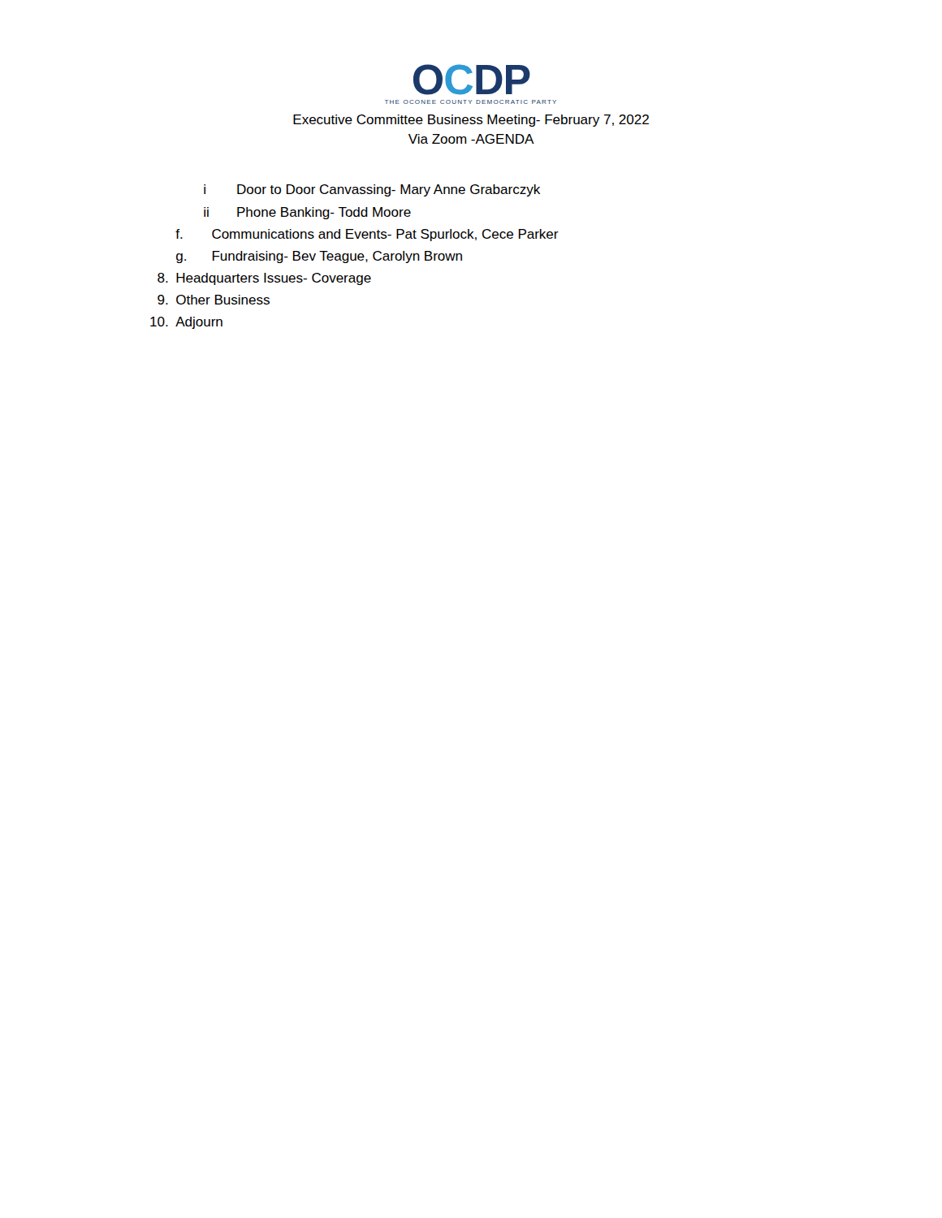OCDP
THE OCONEE COUNTY DEMOCRATIC PARTY
Executive Committee Business Meeting- February 7, 2022
Via Zoom -AGENDA
i Door to Door Canvassing- Mary Anne Grabarczyk
ii Phone Banking- Todd Moore
f. Communications and Events- Pat Spurlock, Cece Parker
g. Fundraising- Bev Teague, Carolyn Brown
8. Headquarters Issues- Coverage
9. Other Business
10. Adjourn